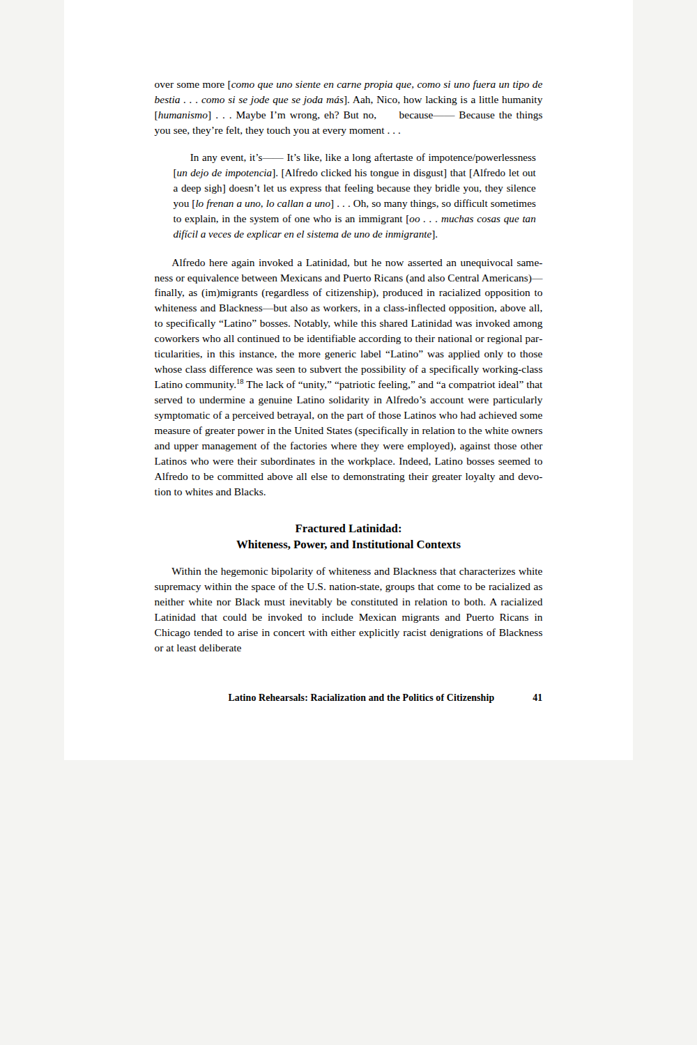over some more [como que uno siente en carne propia que, como si uno fuera un tipo de bestia . . . como si se jode que se joda más]. Aah, Nico, how lacking is a little humanity [humanismo] . . . Maybe I’m wrong, eh? But no, because—— Because the things you see, they’re felt, they touch you at every moment . . .
In any event, it’s—— It’s like, like a long aftertaste of impotence/powerlessness [un dejo de impotencia]. [Alfredo clicked his tongue in disgust] that [Alfredo let out a deep sigh] doesn’t let us express that feeling because they bridle you, they silence you [lo frenan a uno, lo callan a uno] . . . Oh, so many things, so difficult sometimes to explain, in the system of one who is an immigrant [oo . . . muchas cosas que tan difícil a veces de explicar en el sistema de uno de inmigrante].
Alfredo here again invoked a Latinidad, but he now asserted an unequivocal sameness or equivalence between Mexicans and Puerto Ricans (and also Central Americans)—finally, as (im)migrants (regardless of citizenship), produced in racialized opposition to whiteness and Blackness—but also as workers, in a class-inflected opposition, above all, to specifically “Latino” bosses. Notably, while this shared Latinidad was invoked among coworkers who all continued to be identifiable according to their national or regional particularities, in this instance, the more generic label “Latino” was applied only to those whose class difference was seen to subvert the possibility of a specifically working-class Latino community.18 The lack of “unity,” “patriotic feeling,” and “a compatriot ideal” that served to undermine a genuine Latino solidarity in Alfredo’s account were particularly symptomatic of a perceived betrayal, on the part of those Latinos who had achieved some measure of greater power in the United States (specifically in relation to the white owners and upper management of the factories where they were employed), against those other Latinos who were their subordinates in the workplace. Indeed, Latino bosses seemed to Alfredo to be committed above all else to demonstrating their greater loyalty and devotion to whites and Blacks.
Fractured Latinidad:
Whiteness, Power, and Institutional Contexts
Within the hegemonic bipolarity of whiteness and Blackness that characterizes white supremacy within the space of the U.S. nation-state, groups that come to be racialized as neither white nor Black must inevitably be constituted in relation to both. A racialized Latinidad that could be invoked to include Mexican migrants and Puerto Ricans in Chicago tended to arise in concert with either explicitly racist denigrations of Blackness or at least deliberate
Latino Rehearsals: Racialization and the Politics of Citizenship 41